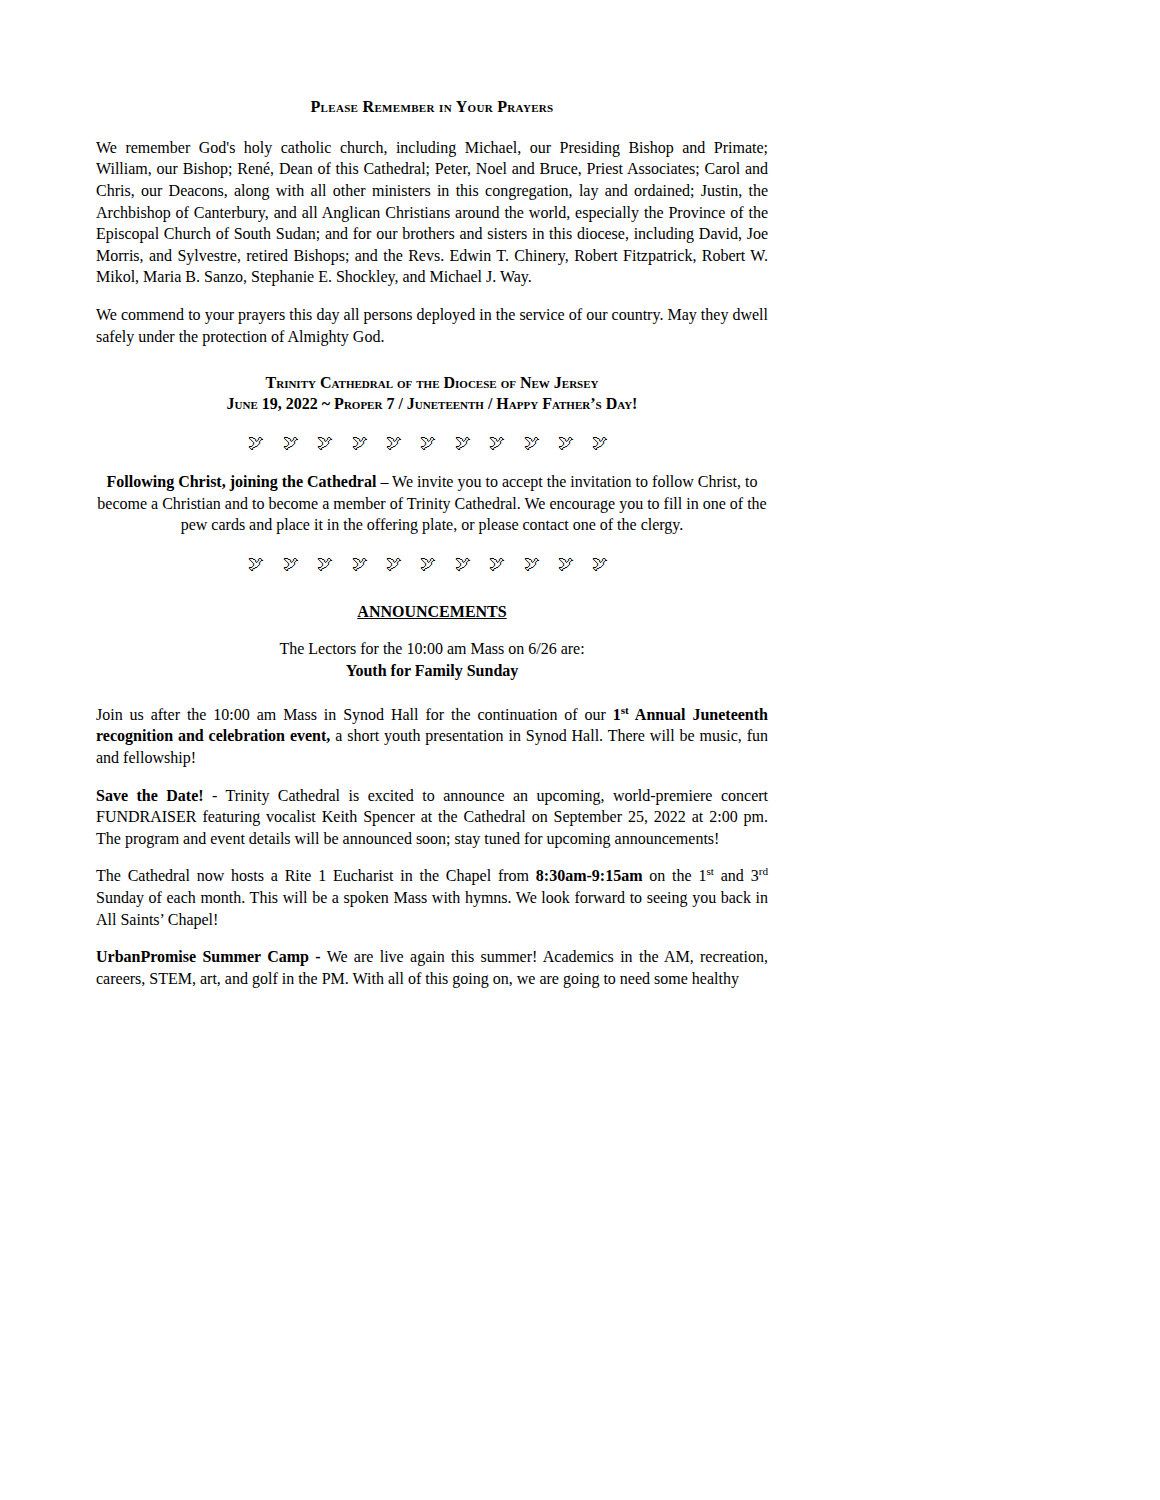Please Remember in Your Prayers
We remember God's holy catholic church, including Michael, our Presiding Bishop and Primate; William, our Bishop; René, Dean of this Cathedral; Peter, Noel and Bruce, Priest Associates; Carol and Chris, our Deacons, along with all other ministers in this congregation, lay and ordained; Justin, the Archbishop of Canterbury, and all Anglican Christians around the world, especially the Province of the Episcopal Church of South Sudan; and for our brothers and sisters in this diocese, including David, Joe Morris, and Sylvestre, retired Bishops; and the Revs. Edwin T. Chinery, Robert Fitzpatrick, Robert W. Mikol, Maria B. Sanzo, Stephanie E. Shockley, and Michael J. Way.
We commend to your prayers this day all persons deployed in the service of our country. May they dwell safely under the protection of Almighty God.
Trinity Cathedral of the Diocese of New Jersey
June 19, 2022 ~ Proper 7 / Juneteenth / Happy Father’s Day!
🕊 🕊 🕊 🕊 🕊 🕊 🕊 🕊 🕊 🕊 🕊
Following Christ, joining the Cathedral – We invite you to accept the invitation to follow Christ, to become a Christian and to become a member of Trinity Cathedral. We encourage you to fill in one of the pew cards and place it in the offering plate, or please contact one of the clergy.
🕊 🕊 🕊 🕊 🕊 🕊 🕊 🕊 🕊 🕊 🕊
ANNOUNCEMENTS
The Lectors for the 10:00 am Mass on 6/26 are: Youth for Family Sunday
Join us after the 10:00 am Mass in Synod Hall for the continuation of our 1st Annual Juneteenth recognition and celebration event, a short youth presentation in Synod Hall. There will be music, fun and fellowship!
Save the Date! - Trinity Cathedral is excited to announce an upcoming, world-premiere concert FUNDRAISER featuring vocalist Keith Spencer at the Cathedral on September 25, 2022 at 2:00 pm. The program and event details will be announced soon; stay tuned for upcoming announcements!
The Cathedral now hosts a Rite 1 Eucharist in the Chapel from 8:30am-9:15am on the 1st and 3rd Sunday of each month. This will be a spoken Mass with hymns. We look forward to seeing you back in All Saints’ Chapel!
UrbanPromise Summer Camp - We are live again this summer! Academics in the AM, recreation, careers, STEM, art, and golf in the PM. With all of this going on, we are going to need some healthy